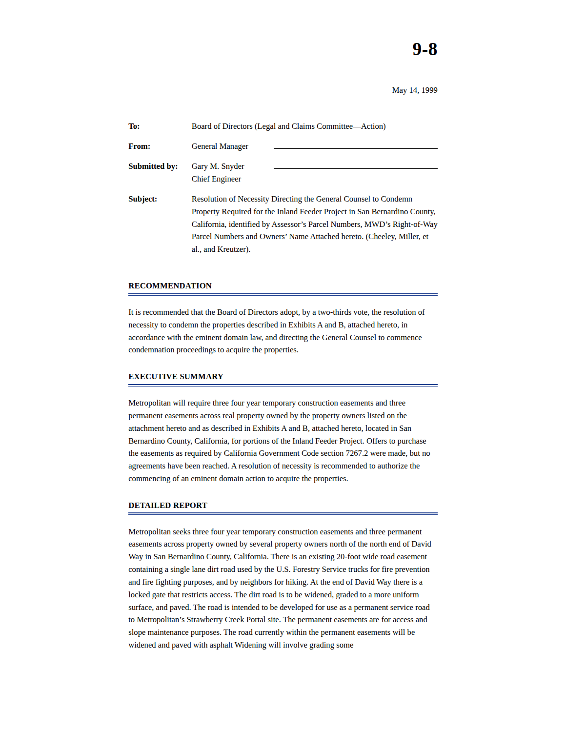9-8
May 14, 1999
| To: | Board of Directors (Legal and Claims Committee—Action) |
| From: | General Manager | |
| Submitted by: | Gary M. Snyder Chief Engineer | |
| Subject: | Resolution of Necessity Directing the General Counsel to Condemn Property Required for the Inland Feeder Project in San Bernardino County, California, identified by Assessor’s Parcel Numbers, MWD’s Right-of-Way Parcel Numbers and Owners’ Name Attached hereto. (Cheeley, Miller, et al., and Kreutzer). |
Recommendation
It is recommended that the Board of Directors adopt, by a two-thirds vote, the resolution of necessity to condemn the properties described in Exhibits A and B, attached hereto, in accordance with the eminent domain law, and directing the General Counsel to commence condemnation proceedings to acquire the properties.
Executive Summary
Metropolitan will require three four year temporary construction easements and three permanent easements across real property owned by the property owners listed on the attachment hereto and as described in Exhibits A and B, attached hereto, located in San Bernardino County, California, for portions of the Inland Feeder Project. Offers to purchase the easements as required by California Government Code section 7267.2 were made, but no agreements have been reached. A resolution of necessity is recommended to authorize the commencing of an eminent domain action to acquire the properties.
Detailed Report
Metropolitan seeks three four year temporary construction easements and three permanent easements across property owned by several property owners north of the north end of David Way in San Bernardino County, California. There is an existing 20-foot wide road easement containing a single lane dirt road used by the U.S. Forestry Service trucks for fire prevention and fire fighting purposes, and by neighbors for hiking. At the end of David Way there is a locked gate that restricts access. The dirt road is to be widened, graded to a more uniform surface, and paved. The road is intended to be developed for use as a permanent service road to Metropolitan’s Strawberry Creek Portal site. The permanent easements are for access and slope maintenance purposes. The road currently within the permanent easements will be widened and paved with asphalt Widening will involve grading some